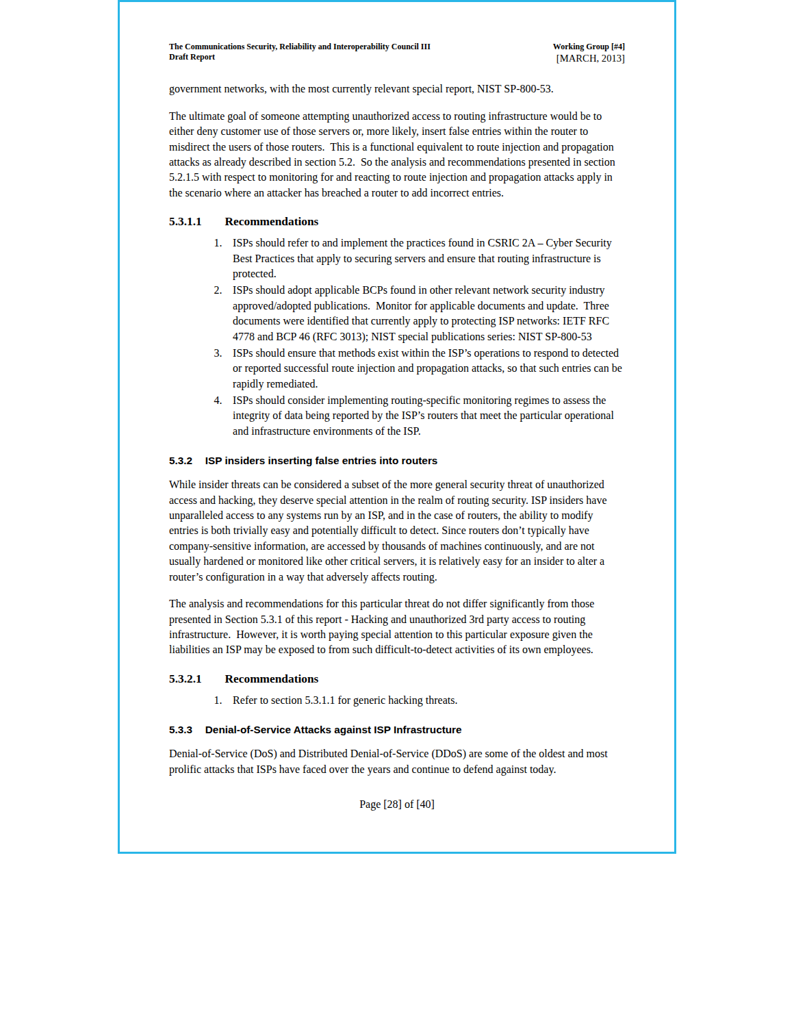The Communications Security, Reliability and Interoperability Council III
Draft Report
Working Group [#4]
[MARCH, 2013]
government networks, with the most currently relevant special report, NIST SP-800-53.
The ultimate goal of someone attempting unauthorized access to routing infrastructure would be to either deny customer use of those servers or, more likely, insert false entries within the router to misdirect the users of those routers. This is a functional equivalent to route injection and propagation attacks as already described in section 5.2. So the analysis and recommendations presented in section 5.2.1.5 with respect to monitoring for and reacting to route injection and propagation attacks apply in the scenario where an attacker has breached a router to add incorrect entries.
5.3.1.1 Recommendations
ISPs should refer to and implement the practices found in CSRIC 2A – Cyber Security Best Practices that apply to securing servers and ensure that routing infrastructure is protected.
ISPs should adopt applicable BCPs found in other relevant network security industry approved/adopted publications. Monitor for applicable documents and update. Three documents were identified that currently apply to protecting ISP networks: IETF RFC 4778 and BCP 46 (RFC 3013); NIST special publications series: NIST SP-800-53
ISPs should ensure that methods exist within the ISP’s operations to respond to detected or reported successful route injection and propagation attacks, so that such entries can be rapidly remediated.
ISPs should consider implementing routing-specific monitoring regimes to assess the integrity of data being reported by the ISP’s routers that meet the particular operational and infrastructure environments of the ISP.
5.3.2 ISP insiders inserting false entries into routers
While insider threats can be considered a subset of the more general security threat of unauthorized access and hacking, they deserve special attention in the realm of routing security. ISP insiders have unparalleled access to any systems run by an ISP, and in the case of routers, the ability to modify entries is both trivially easy and potentially difficult to detect. Since routers don’t typically have company-sensitive information, are accessed by thousands of machines continuously, and are not usually hardened or monitored like other critical servers, it is relatively easy for an insider to alter a router’s configuration in a way that adversely affects routing.
The analysis and recommendations for this particular threat do not differ significantly from those presented in Section 5.3.1 of this report - Hacking and unauthorized 3rd party access to routing infrastructure. However, it is worth paying special attention to this particular exposure given the liabilities an ISP may be exposed to from such difficult-to-detect activities of its own employees.
5.3.2.1 Recommendations
Refer to section 5.3.1.1 for generic hacking threats.
5.3.3 Denial-of-Service Attacks against ISP Infrastructure
Denial-of-Service (DoS) and Distributed Denial-of-Service (DDoS) are some of the oldest and most prolific attacks that ISPs have faced over the years and continue to defend against today.
Page [28] of [40]